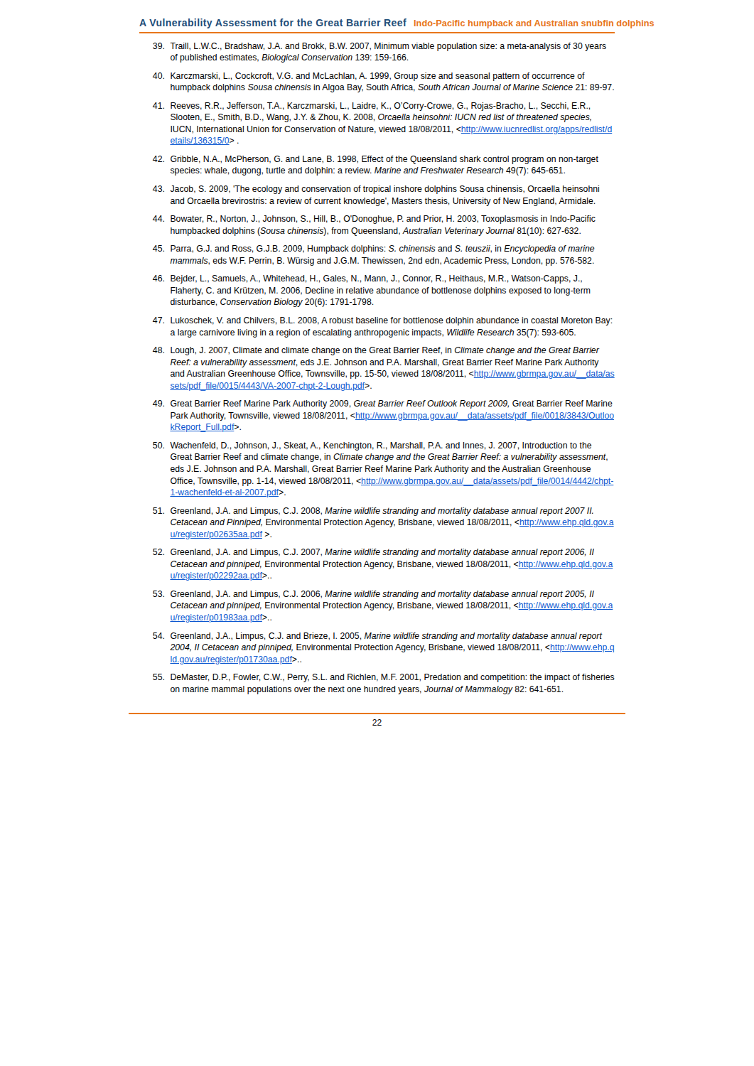A Vulnerability Assessment for the Great Barrier Reef
Indo-Pacific humpback and Australian snubfin dolphins
39. Traill, L.W.C., Bradshaw, J.A. and Brokk, B.W. 2007, Minimum viable population size: a meta-analysis of 30 years of published estimates, Biological Conservation 139: 159-166.
40. Karczmarski, L., Cockcroft, V.G. and McLachlan, A. 1999, Group size and seasonal pattern of occurrence of humpback dolphins Sousa chinensis in Algoa Bay, South Africa, South African Journal of Marine Science 21: 89-97.
41. Reeves, R.R., Jefferson, T.A., Karczmarski, L., Laidre, K., O’Corry-Crowe, G., Rojas-Bracho, L., Secchi, E.R., Slooten, E., Smith, B.D., Wang, J.Y. & Zhou, K. 2008, Orcaella heinsohni: IUCN red list of threatened species, IUCN, International Union for Conservation of Nature, viewed 18/08/2011, <http://www.iucnredlist.org/apps/redlist/details/136315/0> .
42. Gribble, N.A., McPherson, G. and Lane, B. 1998, Effect of the Queensland shark control program on non-target species: whale, dugong, turtle and dolphin: a review. Marine and Freshwater Research 49(7): 645-651.
43. Jacob, S. 2009, 'The ecology and conservation of tropical inshore dolphins Sousa chinensis, Orcaella heinsohni and Orcaella brevirostris: a review of current knowledge', Masters thesis, University of New England, Armidale.
44. Bowater, R., Norton, J., Johnson, S., Hill, B., O'Donoghue, P. and Prior, H. 2003, Toxoplasmosis in Indo-Pacific humpbacked dolphins (Sousa chinensis), from Queensland, Australian Veterinary Journal 81(10): 627-632.
45. Parra, G.J. and Ross, G.J.B. 2009, Humpback dolphins: S. chinensis and S. teuszii, in Encyclopedia of marine mammals, eds W.F. Perrin, B. Würsig and J.G.M. Thewissen, 2nd edn, Academic Press, London, pp. 576-582.
46. Bejder, L., Samuels, A., Whitehead, H., Gales, N., Mann, J., Connor, R., Heithaus, M.R., Watson-Capps, J., Flaherty, C. and Krützen, M. 2006, Decline in relative abundance of bottlenose dolphins exposed to long-term disturbance, Conservation Biology 20(6): 1791-1798.
47. Lukoschek, V. and Chilvers, B.L. 2008, A robust baseline for bottlenose dolphin abundance in coastal Moreton Bay: a large carnivore living in a region of escalating anthropogenic impacts, Wildlife Research 35(7): 593-605.
48. Lough, J. 2007, Climate and climate change on the Great Barrier Reef, in Climate change and the Great Barrier Reef: a vulnerability assessment, eds J.E. Johnson and P.A. Marshall, Great Barrier Reef Marine Park Authority and Australian Greenhouse Office, Townsville, pp. 15-50, viewed 18/08/2011, <http://www.gbrmpa.gov.au/__data/assets/pdf_file/0015/4443/VA-2007-chpt-2-Lough.pdf>.
49. Great Barrier Reef Marine Park Authority 2009, Great Barrier Reef Outlook Report 2009, Great Barrier Reef Marine Park Authority, Townsville, viewed 18/08/2011, <http://www.gbrmpa.gov.au/__data/assets/pdf_file/0018/3843/OutlookReport_Full.pdf>.
50. Wachenfeld, D., Johnson, J., Skeat, A., Kenchington, R., Marshall, P.A. and Innes, J. 2007, Introduction to the Great Barrier Reef and climate change, in Climate change and the Great Barrier Reef: a vulnerability assessment, eds J.E. Johnson and P.A. Marshall, Great Barrier Reef Marine Park Authority and the Australian Greenhouse Office, Townsville, pp. 1-14, viewed 18/08/2011, <http://www.gbrmpa.gov.au/__data/assets/pdf_file/0014/4442/chpt-1-wachenfeld-et-al-2007.pdf>.
51. Greenland, J.A. and Limpus, C.J. 2008, Marine wildlife stranding and mortality database annual report 2007 II. Cetacean and Pinniped, Environmental Protection Agency, Brisbane, viewed 18/08/2011, <http://www.ehp.qld.gov.au/register/p02635aa.pdf >.
52. Greenland, J.A. and Limpus, C.J. 2007, Marine wildlife stranding and mortality database annual report 2006, II Cetacean and pinniped, Environmental Protection Agency, Brisbane, viewed 18/08/2011, <http://www.ehp.qld.gov.au/register/p02292aa.pdf>..
53. Greenland, J.A. and Limpus, C.J. 2006, Marine wildlife stranding and mortality database annual report 2005, II Cetacean and pinniped, Environmental Protection Agency, Brisbane, viewed 18/08/2011, <http://www.ehp.qld.gov.au/register/p01983aa.pdf>..
54. Greenland, J.A., Limpus, C.J. and Brieze, I. 2005, Marine wildlife stranding and mortality database annual report 2004, II Cetacean and pinniped, Environmental Protection Agency, Brisbane, viewed 18/08/2011, <http://www.ehp.qld.gov.au/register/p01730aa.pdf>..
55. DeMaster, D.P., Fowler, C.W., Perry, S.L. and Richlen, M.F. 2001, Predation and competition: the impact of fisheries on marine mammal populations over the next one hundred years, Journal of Mammalogy 82: 641-651.
22